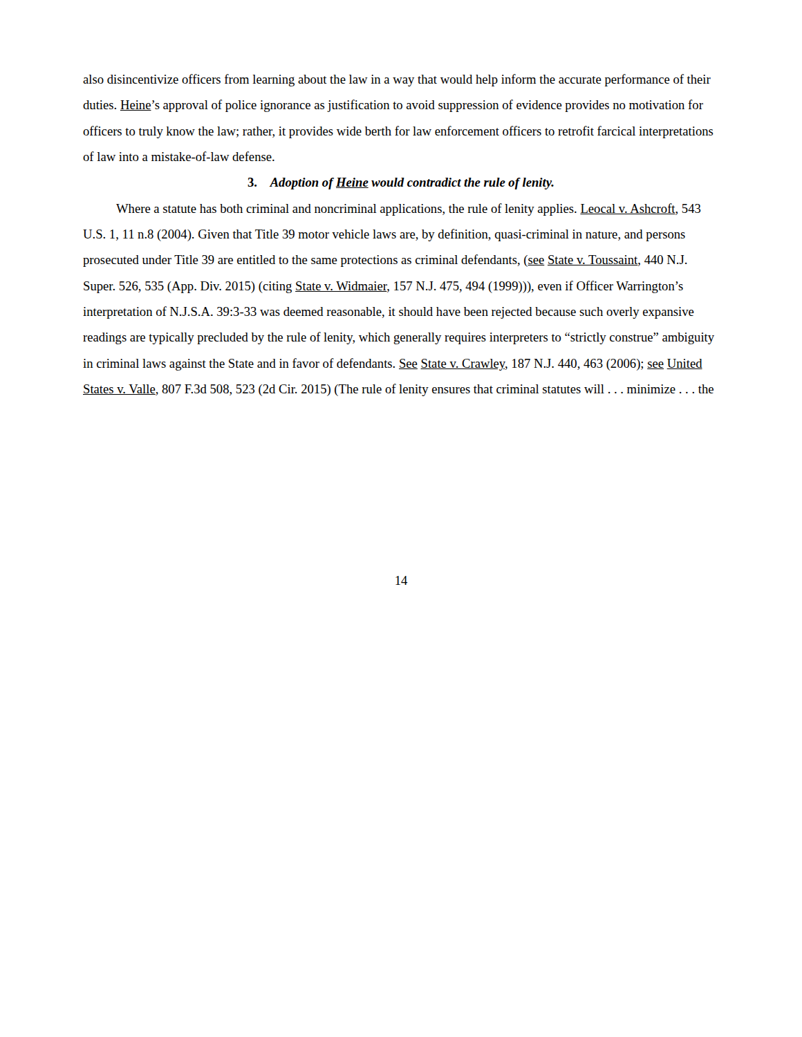also disincentivize officers from learning about the law in a way that would help inform the accurate performance of their duties. Heine’s approval of police ignorance as justification to avoid suppression of evidence provides no motivation for officers to truly know the law; rather, it provides wide berth for law enforcement officers to retrofit farcical interpretations of law into a mistake-of-law defense.
3. Adoption of Heine would contradict the rule of lenity.
Where a statute has both criminal and noncriminal applications, the rule of lenity applies. Leocal v. Ashcroft, 543 U.S. 1, 11 n.8 (2004). Given that Title 39 motor vehicle laws are, by definition, quasi-criminal in nature, and persons prosecuted under Title 39 are entitled to the same protections as criminal defendants, (see State v. Toussaint, 440 N.J. Super. 526, 535 (App. Div. 2015) (citing State v. Widmaier, 157 N.J. 475, 494 (1999))), even if Officer Warrington’s interpretation of N.J.S.A. 39:3-33 was deemed reasonable, it should have been rejected because such overly expansive readings are typically precluded by the rule of lenity, which generally requires interpreters to “strictly construe” ambiguity in criminal laws against the State and in favor of defendants. See State v. Crawley, 187 N.J. 440, 463 (2006); see United States v. Valle, 807 F.3d 508, 523 (2d Cir. 2015) (The rule of lenity ensures that criminal statutes will . . . minimize . . . the
14